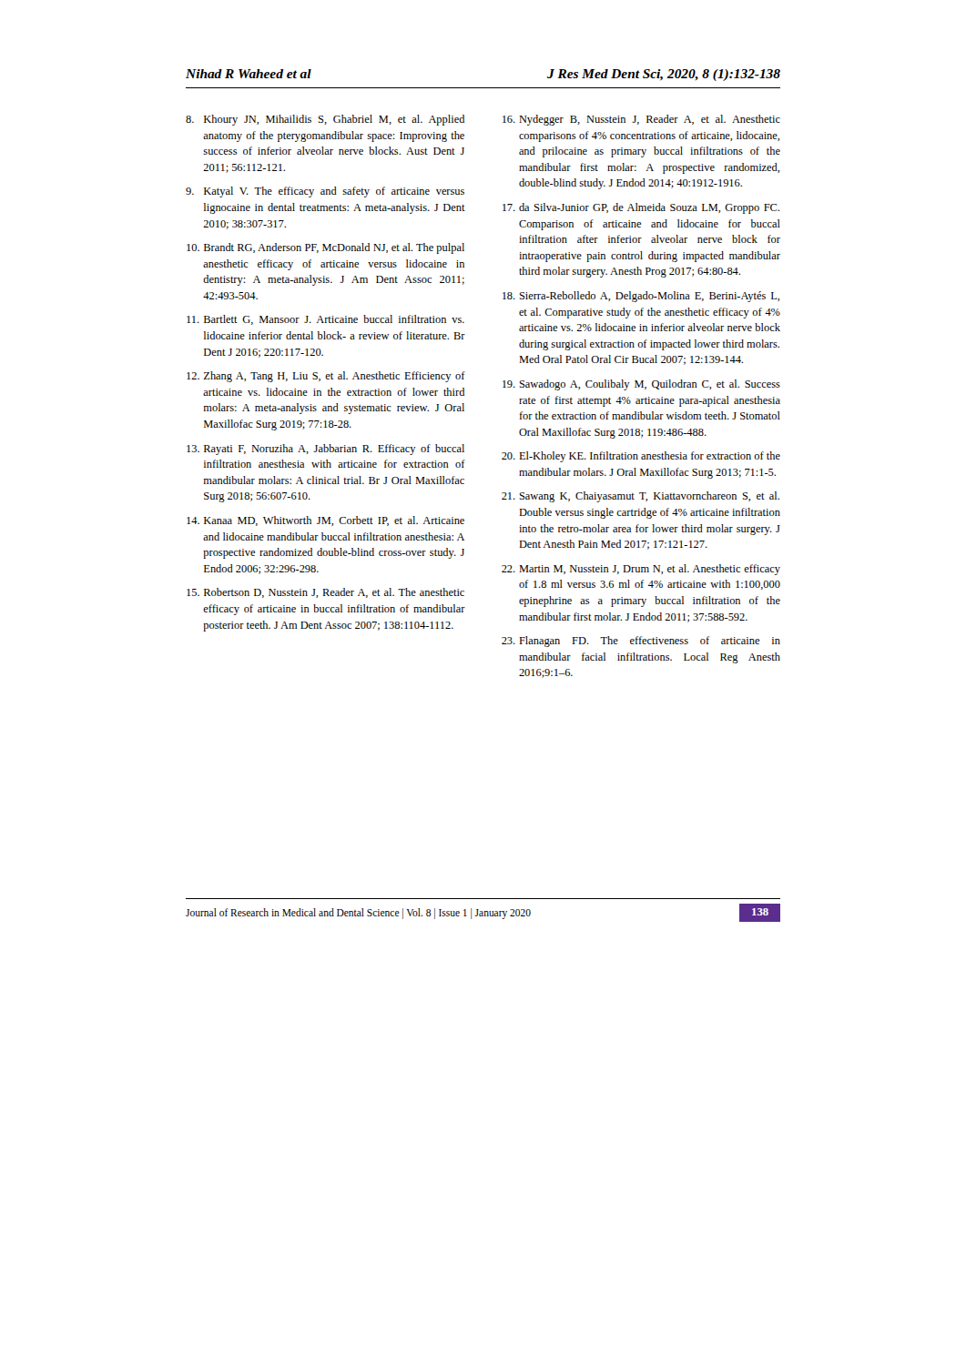Nihad R Waheed et al
J Res Med Dent Sci, 2020, 8 (1):132-138
Khoury JN, Mihailidis S, Ghabriel M, et al. Applied anatomy of the pterygomandibular space: Improving the success of inferior alveolar nerve blocks. Aust Dent J 2011; 56:112-121.
Katyal V. The efficacy and safety of articaine versus lignocaine in dental treatments: A meta-analysis. J Dent 2010; 38:307-317.
Brandt RG, Anderson PF, McDonald NJ, et al. The pulpal anesthetic efficacy of articaine versus lidocaine in dentistry: A meta-analysis. J Am Dent Assoc 2011; 42:493-504.
Bartlett G, Mansoor J. Articaine buccal infiltration vs. lidocaine inferior dental block- a review of literature. Br Dent J 2016; 220:117-120.
Zhang A, Tang H, Liu S, et al. Anesthetic Efficiency of articaine vs. lidocaine in the extraction of lower third molars: A meta-analysis and systematic review. J Oral Maxillofac Surg 2019; 77:18-28.
Rayati F, Noruziha A, Jabbarian R. Efficacy of buccal infiltration anesthesia with articaine for extraction of mandibular molars: A clinical trial. Br J Oral Maxillofac Surg 2018; 56:607-610.
Kanaa MD, Whitworth JM, Corbett IP, et al. Articaine and lidocaine mandibular buccal infiltration anesthesia: A prospective randomized double-blind cross-over study. J Endod 2006; 32:296-298.
Robertson D, Nusstein J, Reader A, et al. The anesthetic efficacy of articaine in buccal infiltration of mandibular posterior teeth. J Am Dent Assoc 2007; 138:1104-1112.
Nydegger B, Nusstein J, Reader A, et al. Anesthetic comparisons of 4% concentrations of articaine, lidocaine, and prilocaine as primary buccal infiltrations of the mandibular first molar: A prospective randomized, double-blind study. J Endod 2014; 40:1912-1916.
da Silva-Junior GP, de Almeida Souza LM, Groppo FC. Comparison of articaine and lidocaine for buccal infiltration after inferior alveolar nerve block for intraoperative pain control during impacted mandibular third molar surgery. Anesth Prog 2017; 64:80-84.
Sierra-Rebolledo A, Delgado-Molina E, Berini-Aytés L, et al. Comparative study of the anesthetic efficacy of 4% articaine vs. 2% lidocaine in inferior alveolar nerve block during surgical extraction of impacted lower third molars. Med Oral Patol Oral Cir Bucal 2007; 12:139-144.
Sawadogo A, Coulibaly M, Quilodran C, et al. Success rate of first attempt 4% articaine para-apical anesthesia for the extraction of mandibular wisdom teeth. J Stomatol Oral Maxillofac Surg 2018; 119:486-488.
El-Kholey KE. Infiltration anesthesia for extraction of the mandibular molars. J Oral Maxillofac Surg 2013; 71:1-5.
Sawang K, Chaiyasamut T, Kiattavornchareon S, et al. Double versus single cartridge of 4% articaine infiltration into the retro-molar area for lower third molar surgery. J Dent Anesth Pain Med 2017; 17:121-127.
Martin M, Nusstein J, Drum N, et al. Anesthetic efficacy of 1.8 ml versus 3.6 ml of 4% articaine with 1:100,000 epinephrine as a primary buccal infiltration of the mandibular first molar. J Endod 2011; 37:588-592.
Flanagan FD. The effectiveness of articaine in mandibular facial infiltrations. Local Reg Anesth 2016;9:1–6.
Journal of Research in Medical and Dental Science | Vol. 8 | Issue 1 | January 2020
138